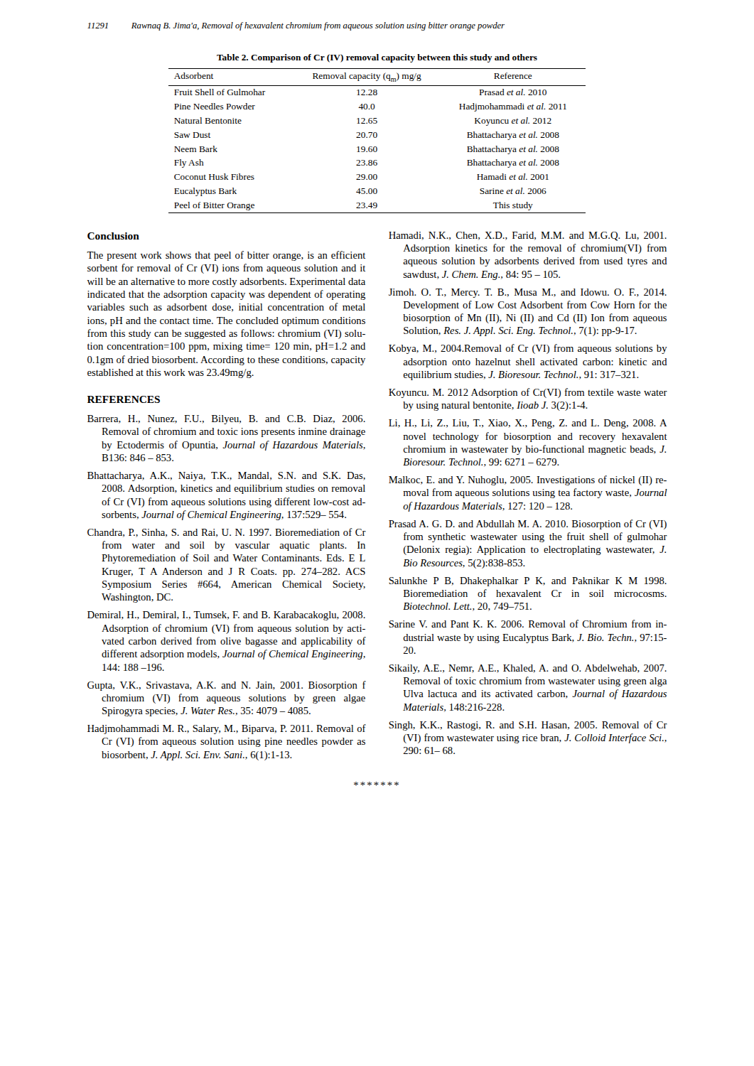11291 Rawnaq B. Jima'a, Removal of hexavalent chromium from aqueous solution using bitter orange powder
Table 2. Comparison of Cr (IV) removal capacity between this study and others
| Adsorbent | Removal capacity (q m ) mg/g | Reference |
| --- | --- | --- |
| Fruit Shell of Gulmohar | 12.28 | Prasad et al. 2010 |
| Pine Needles Powder | 40.0 | Hadjmohammadi et al. 2011 |
| Natural Bentonite | 12.65 | Koyuncu et al. 2012 |
| Saw Dust | 20.70 | Bhattacharya et al. 2008 |
| Neem Bark | 19.60 | Bhattacharya et al. 2008 |
| Fly Ash | 23.86 | Bhattacharya et al. 2008 |
| Coconut Husk Fibres | 29.00 | Hamadi et al. 2001 |
| Eucalyptus Bark | 45.00 | Sarine et al. 2006 |
| Peel of Bitter Orange | 23.49 | This study |
Conclusion
The present work shows that peel of bitter orange, is an efficient sorbent for removal of Cr (VI) ions from aqueous solution and it will be an alternative to more costly adsorbents. Experimental data indicated that the adsorption capacity was dependent of operating variables such as adsorbent dose, initial concentration of metal ions, pH and the contact time. The concluded optimum conditions from this study can be suggested as follows: chromium (VI) solution concentration=100 ppm, mixing time= 120 min, pH=1.2 and 0.1gm of dried biosorbent. According to these conditions, capacity established at this work was 23.49mg/g.
REFERENCES
Barrera, H., Nunez, F.U., Bilyeu, B. and C.B. Diaz, 2006. Removal of chromium and toxic ions presents inmine drainage by Ectodermis of Opuntia, Journal of Hazardous Materials, B136: 846 – 853.
Bhattacharya, A.K., Naiya, T.K., Mandal, S.N. and S.K. Das, 2008. Adsorption, kinetics and equilibrium studies on removal of Cr (VI) from aqueous solutions using different low-cost adsorbents, Journal of Chemical Engineering, 137:529– 554.
Chandra, P., Sinha, S. and Rai, U. N. 1997. Bioremediation of Cr from water and soil by vascular aquatic plants. In Phytoremediation of Soil and Water Contaminants. Eds. E L Kruger, T A Anderson and J R Coats. pp. 274–282. ACS Symposium Series #664, American Chemical Society, Washington, DC.
Demiral, H., Demiral, I., Tumsek, F. and B. Karabacakoglu, 2008. Adsorption of chromium (VI) from aqueous solution by activated carbon derived from olive bagasse and applicability of different adsorption models, Journal of Chemical Engineering, 144: 188 –196.
Gupta, V.K., Srivastava, A.K. and N. Jain, 2001. Biosorption f chromium (VI) from aqueous solutions by green algae Spirogyra species, J. Water Res., 35: 4079 – 4085.
Hadjmohammadi M. R., Salary, M., Biparva, P. 2011. Removal of Cr (VI) from aqueous solution using pine needles powder as biosorbent, J. Appl. Sci. Env. Sani., 6(1):1-13.
Hamadi, N.K., Chen, X.D., Farid, M.M. and M.G.Q. Lu, 2001. Adsorption kinetics for the removal of chromium(VI) from aqueous solution by adsorbents derived from used tyres and sawdust, J. Chem. Eng., 84: 95 – 105.
Jimoh. O. T., Mercy. T. B., Musa M., and Idowu. O. F., 2014. Development of Low Cost Adsorbent from Cow Horn for the biosorption of Mn (II), Ni (II) and Cd (II) Ion from aqueous Solution, Res. J. Appl. Sci. Eng. Technol., 7(1): pp-9-17.
Kobya, M., 2004.Removal of Cr (VI) from aqueous solutions by adsorption onto hazelnut shell activated carbon: kinetic and equilibrium studies, J. Bioresour. Technol., 91: 317–321.
Koyuncu. M. 2012 Adsorption of Cr(VI) from textile waste water by using natural bentonite, Iioab J. 3(2):1-4.
Li, H., Li, Z., Liu, T., Xiao, X., Peng, Z. and L. Deng, 2008. A novel technology for biosorption and recovery hexavalent chromium in wastewater by bio-functional magnetic beads, J. Bioresour. Technol., 99: 6271 – 6279.
Malkoc, E. and Y. Nuhoglu, 2005. Investigations of nickel (II) removal from aqueous solutions using tea factory waste, Journal of Hazardous Materials, 127: 120 – 128.
Prasad A. G. D. and Abdullah M. A. 2010. Biosorption of Cr (VI) from synthetic wastewater using the fruit shell of gulmohar (Delonix regia): Application to electroplating wastewater, J. Bio Resources, 5(2):838-853.
Salunkhe P B, Dhakephalkar P K, and Paknikar K M 1998. Bioremediation of hexavalent Cr in soil microcosms. Biotechnol. Lett., 20, 749–751.
Sarine V. and Pant K. K. 2006. Removal of Chromium from industrial waste by using Eucalyptus Bark, J. Bio. Techn., 97:15-20.
Sikaily, A.E., Nemr, A.E., Khaled, A. and O. Abdelwehab, 2007. Removal of toxic chromium from wastewater using green alga Ulva lactuca and its activated carbon, Journal of Hazardous Materials, 148:216-228.
Singh, K.K., Rastogi, R. and S.H. Hasan, 2005. Removal of Cr (VI) from wastewater using rice bran, J. Colloid Interface Sci., 290: 61– 68.
*******